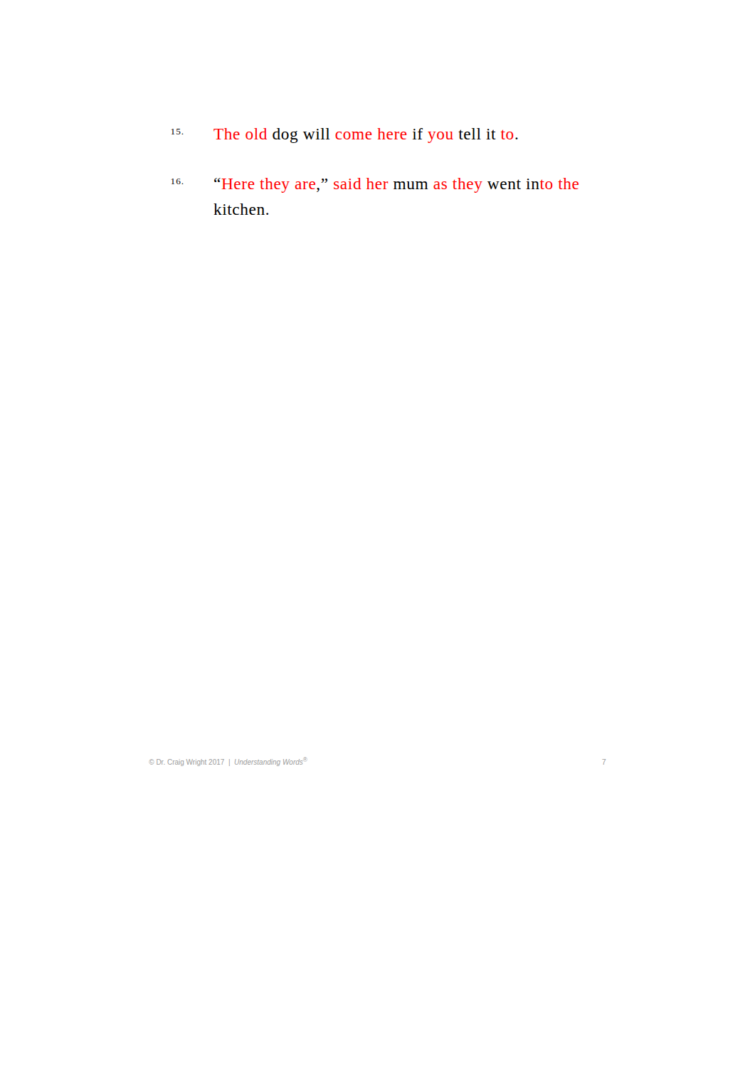15. The old dog will come here if you tell it to.
16. “Here they are,” said her mum as they went into the kitchen.
© Dr. Craig Wright 2017 | Understanding Words® 7